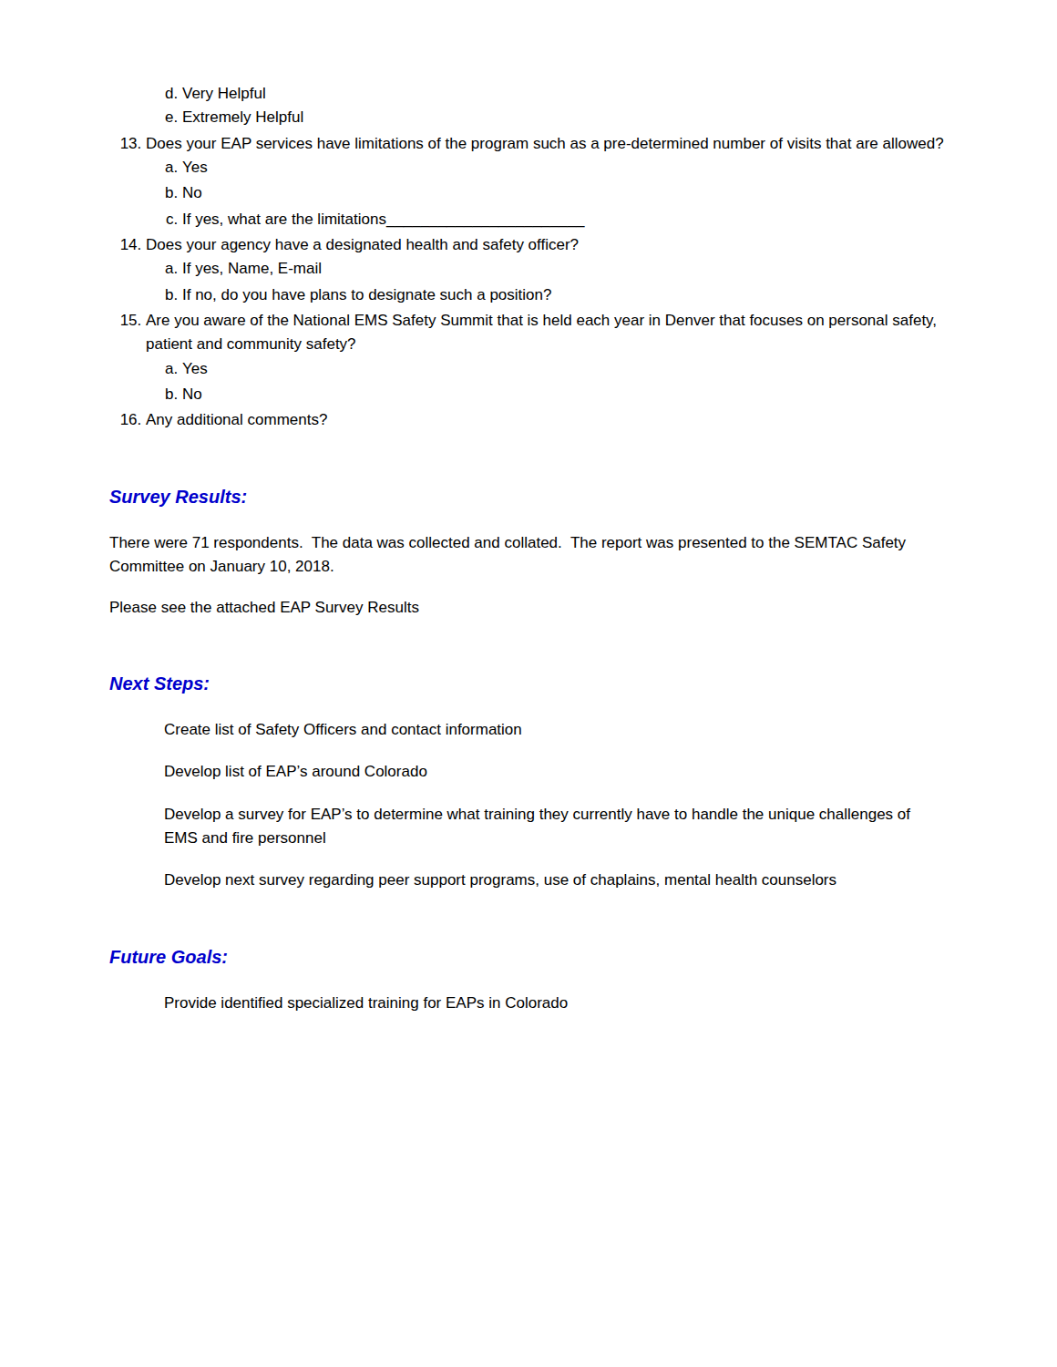Very Helpful
Extremely Helpful
Does your EAP services have limitations of the program such as a pre-determined number of visits that are allowed?
Yes
No
If yes, what are the limitations_______________________
Does your agency have a designated health and safety officer?
If yes, Name, E-mail
If no, do you have plans to designate such a position?
Are you aware of the National EMS Safety Summit that is held each year in Denver that focuses on personal safety, patient and community safety?
Yes
No
Any additional comments?
Survey Results:
There were 71 respondents. The data was collected and collated. The report was presented to the SEMTAC Safety Committee on January 10, 2018.
Please see the attached EAP Survey Results
Next Steps:
Create list of Safety Officers and contact information
Develop list of EAP’s around Colorado
Develop a survey for EAP’s to determine what training they currently have to handle the unique challenges of EMS and fire personnel
Develop next survey regarding peer support programs, use of chaplains, mental health counselors
Future Goals:
Provide identified specialized training for EAPs in Colorado